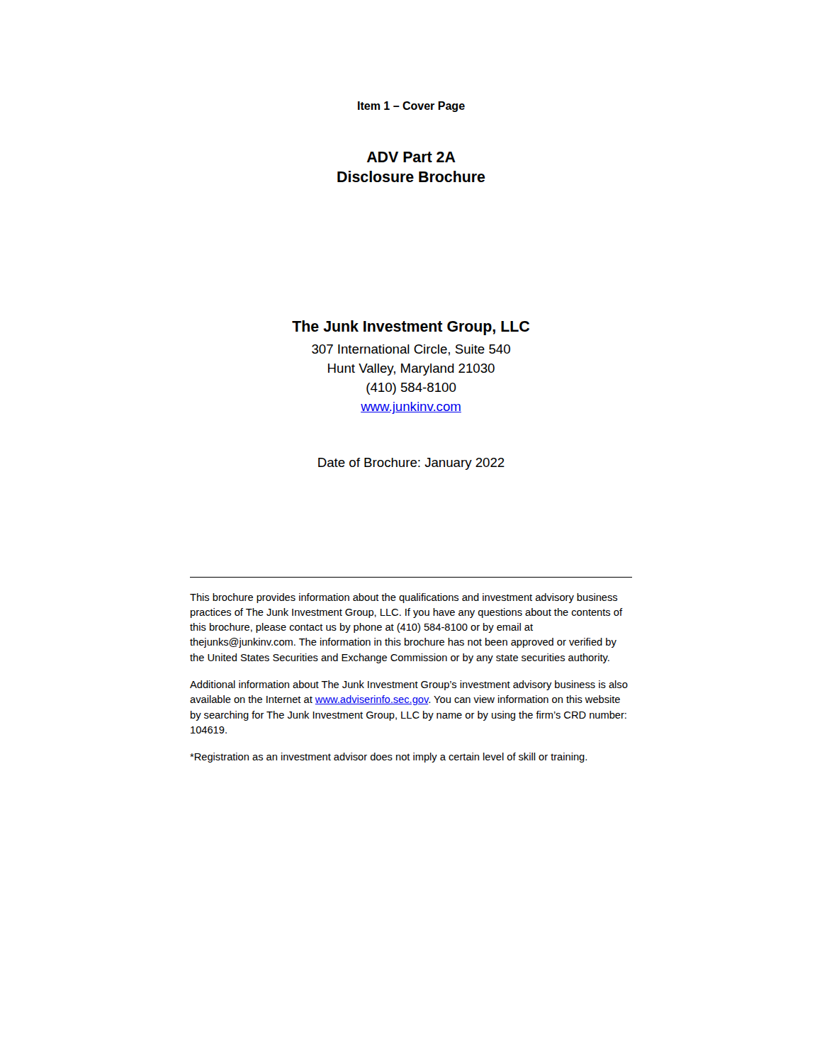Item 1 – Cover Page
ADV Part 2A
Disclosure Brochure
The Junk Investment Group, LLC
307 International Circle, Suite 540
Hunt Valley, Maryland 21030
(410) 584-8100
www.junkinv.com
Date of Brochure: January 2022
This brochure provides information about the qualifications and investment advisory business practices of The Junk Investment Group, LLC. If you have any questions about the contents of this brochure, please contact us by phone at (410) 584-8100 or by email at thejunks@junkinv.com. The information in this brochure has not been approved or verified by the United States Securities and Exchange Commission or by any state securities authority.
Additional information about The Junk Investment Group’s investment advisory business is also available on the Internet at www.adviserinfo.sec.gov. You can view information on this website by searching for The Junk Investment Group, LLC by name or by using the firm’s CRD number: 104619.
*Registration as an investment advisor does not imply a certain level of skill or training.